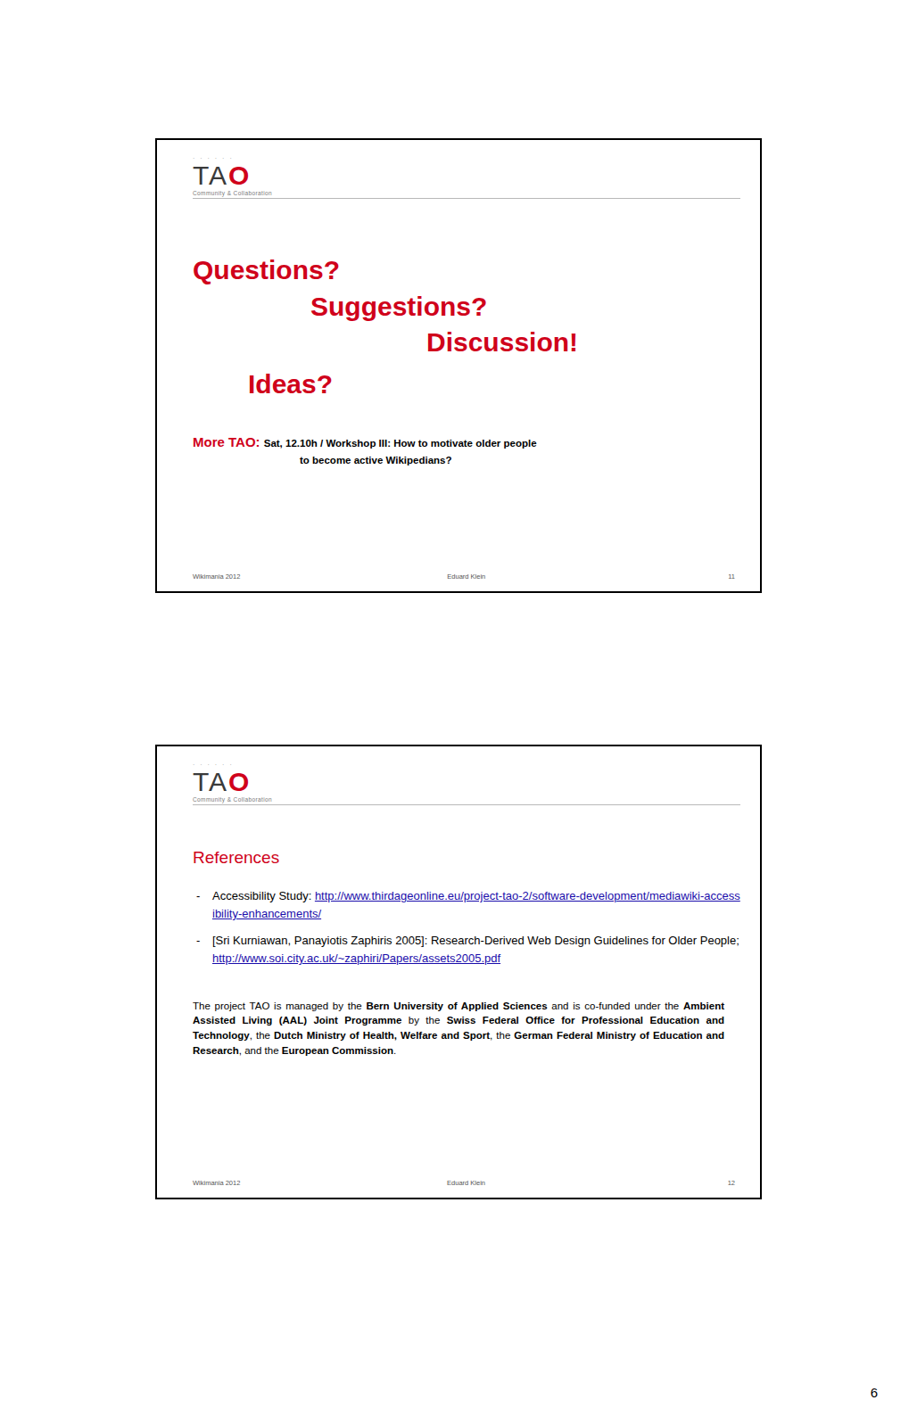· · · · · ·
TAO
Community & Collaboration
Questions?
Suggestions?
Discussion!
Ideas?
More TAO: Sat, 12.10h / Workshop III: How to motivate older people to become active Wikipedians?
Wikimania 2012 Eduard Klein 11
· · · · · ·
TAO
Community & Collaboration
References
Accessibility Study: http://www.thirdageonline.eu/project-tao-2/software-development/mediawiki-accessibility-enhancements/
[Sri Kurniawan, Panayiotis Zaphiris 2005]: Research-Derived Web Design Guidelines for Older People;
http://www.soi.city.ac.uk/~zaphiri/Papers/assets2005.pdf
The project TAO is managed by the Bern University of Applied Sciences and is co-funded under the Ambient Assisted Living (AAL) Joint Programme by the Swiss Federal Office for Professional Education and Technology, the Dutch Ministry of Health, Welfare and Sport, the German Federal Ministry of Education and Research, and the European Commission.
Wikimania 2012 Eduard Klein 12
6